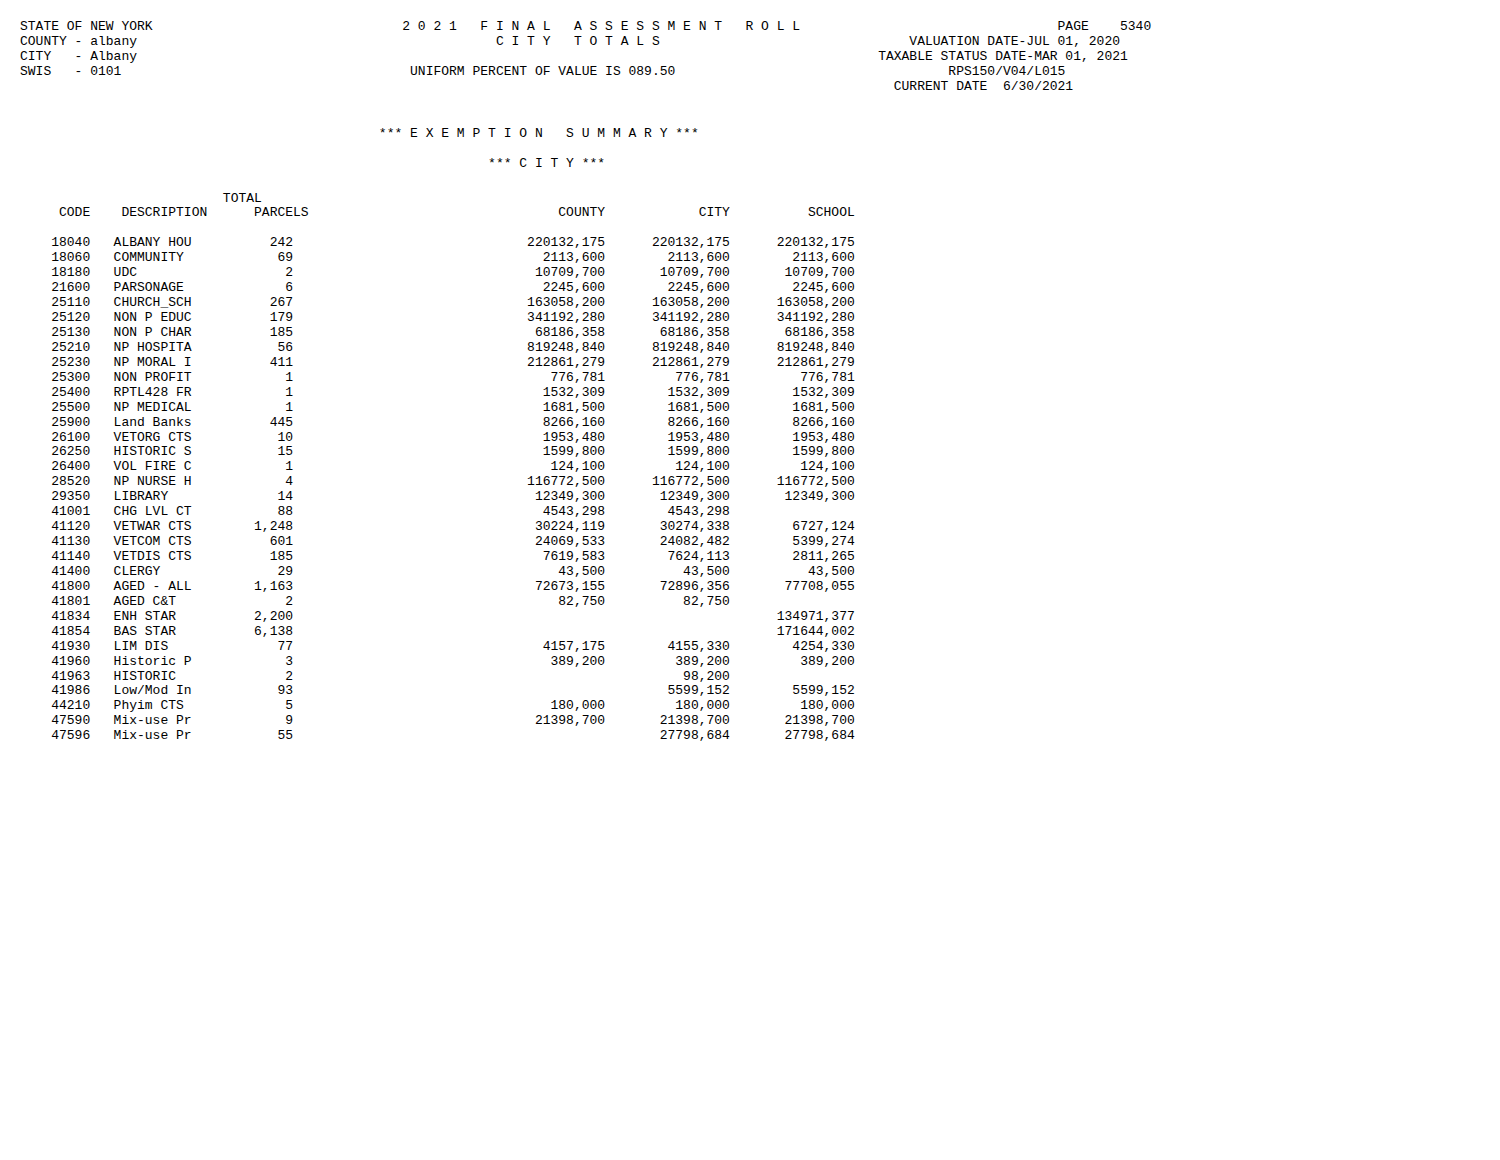STATE OF NEW YORK                                2 0 2 1   F I N A L   A S S E S S M E N T   R O L L                                 PAGE    5340
COUNTY - albany                                              C I T Y   T O T A L S                                VALUATION DATE-JUL 01, 2020
CITY   - Albany                                                                                               TAXABLE STATUS DATE-MAR 01, 2021
SWIS   - 0101                                     UNIFORM PERCENT OF VALUE IS 089.50                                   RPS150/V04/L015
                                                                                                                CURRENT DATE  6/30/2021
                                              *** E X E M P T I O N   S U M M A R Y ***

                                                            *** C I T Y ***
                          TOTAL
     CODE    DESCRIPTION      PARCELS                                COUNTY            CITY          SCHOOL

    18040   ALBANY HOU          242                              220132,175      220132,175      220132,175
    18060   COMMUNITY            69                                2113,600        2113,600        2113,600
    18180   UDC                   2                               10709,700       10709,700       10709,700
    21600   PARSONAGE             6                                2245,600        2245,600        2245,600
    25110   CHURCH_SCH          267                              163058,200      163058,200      163058,200
    25120   NON P EDUC          179                              341192,280      341192,280      341192,280
    25130   NON P CHAR          185                               68186,358       68186,358       68186,358
    25210   NP HOSPITA           56                              819248,840      819248,840      819248,840
    25230   NP MORAL I          411                              212861,279      212861,279      212861,279
    25300   NON PROFIT            1                                 776,781         776,781         776,781
    25400   RPTL428 FR            1                                1532,309        1532,309        1532,309
    25500   NP MEDICAL            1                                1681,500        1681,500        1681,500
    25900   Land Banks          445                                8266,160        8266,160        8266,160
    26100   VETORG CTS           10                                1953,480        1953,480        1953,480
    26250   HISTORIC S           15                                1599,800        1599,800        1599,800
    26400   VOL FIRE C            1                                 124,100         124,100         124,100
    28520   NP NURSE H            4                              116772,500      116772,500      116772,500
    29350   LIBRARY              14                               12349,300       12349,300       12349,300
    41001   CHG LVL CT           88                                4543,298        4543,298
    41120   VETWAR CTS        1,248                               30224,119       30274,338        6727,124
    41130   VETCOM CTS          601                               24069,533       24082,482        5399,274
    41140   VETDIS CTS          185                                7619,583        7624,113        2811,265
    41400   CLERGY               29                                  43,500          43,500          43,500
    41800   AGED - ALL        1,163                               72673,155       72896,356       77708,055
    41801   AGED C&T              2                                  82,750          82,750
    41834   ENH STAR          2,200                                                              134971,377
    41854   BAS STAR          6,138                                                              171644,002
    41930   LIM DIS              77                                4157,175        4155,330        4254,330
    41960   Historic P            3                                 389,200         389,200         389,200
    41963   HISTORIC              2                                                  98,200
    41986   Low/Mod In           93                                                5599,152        5599,152
    44210   Phyim CTS             5                                 180,000         180,000         180,000
    47590   Mix-use Pr            9                               21398,700       21398,700       21398,700
    47596   Mix-use Pr           55                                               27798,684       27798,684